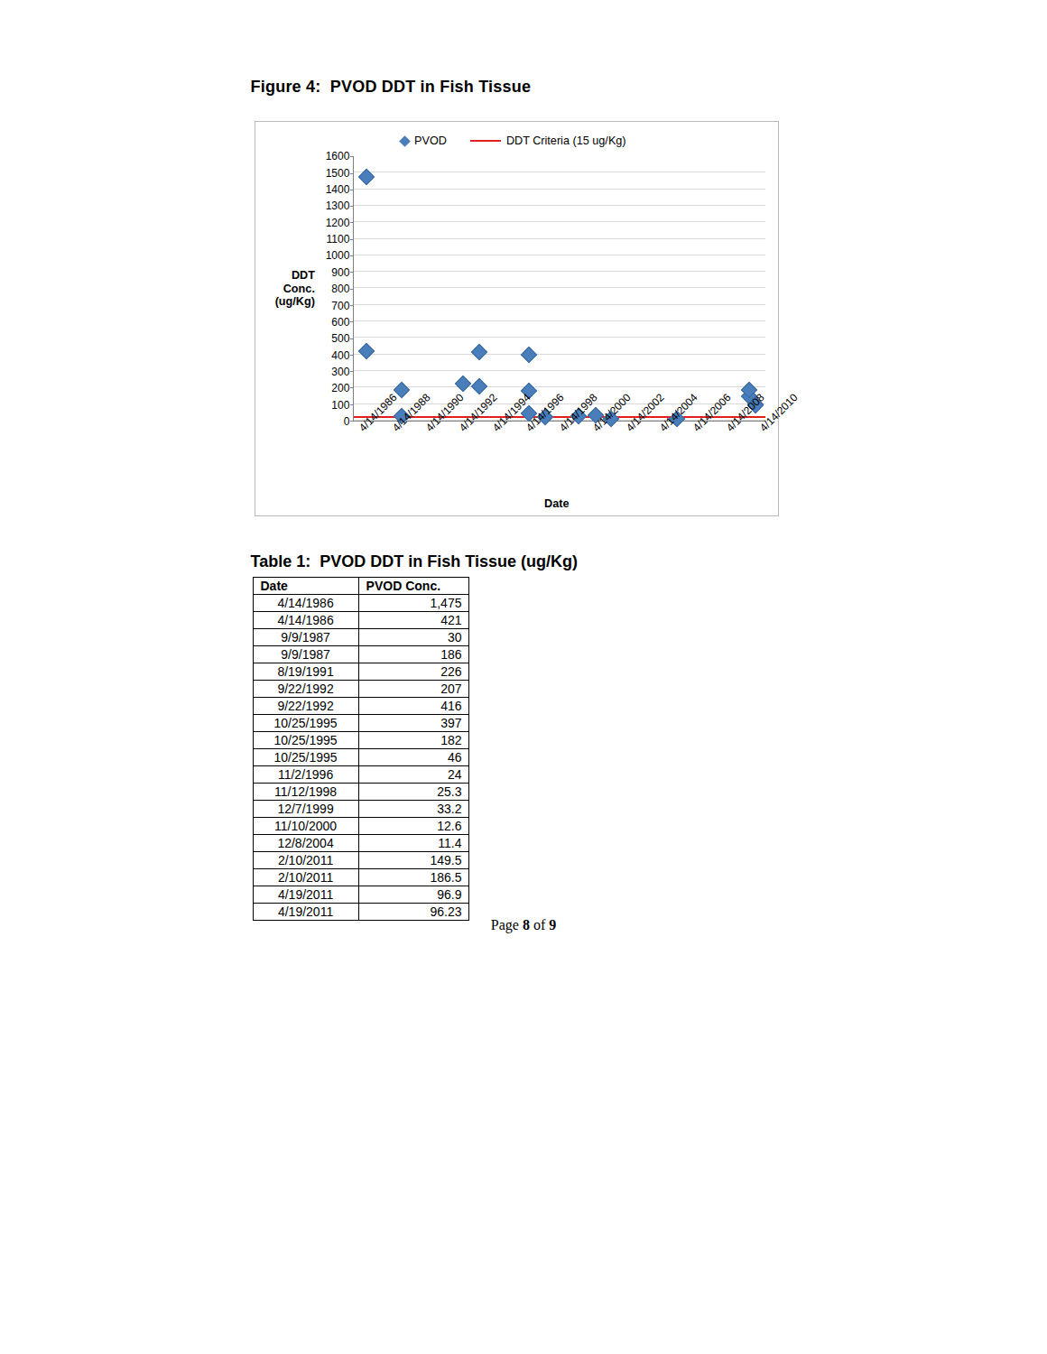Figure 4: PVOD DDT in Fish Tissue
PVOD
DDT Criteria (15 ug/Kg)
DDT
Conc.
(ug/Kg)
1600 1500 1400 1300 1200 1100 1000 900 800 700 600 500 400 300 200 100 0
4/14/1986 4/14/1988 4/14/1990 4/14/1992 4/14/1994 4/14/1996 4/14/1998 4/14/2000 4/14/2002 4/14/2004 4/14/2006 4/14/2008 4/14/2010
Date
Table 1: PVOD DDT in Fish Tissue (ug/Kg)
| Date | PVOD Conc. |
| --- | --- |
| 4/14/1986 | 1,475 |
| 4/14/1986 | 421 |
| 9/9/1987 | 30 |
| 9/9/1987 | 186 |
| 8/19/1991 | 226 |
| 9/22/1992 | 207 |
| 9/22/1992 | 416 |
| 10/25/1995 | 397 |
| 10/25/1995 | 182 |
| 10/25/1995 | 46 |
| 11/2/1996 | 24 |
| 11/12/1998 | 25.3 |
| 12/7/1999 | 33.2 |
| 11/10/2000 | 12.6 |
| 12/8/2004 | 11.4 |
| 2/10/2011 | 149.5 |
| 2/10/2011 | 186.5 |
| 4/19/2011 | 96.9 |
| 4/19/2011 | 96.23 |
Page 8 of 9